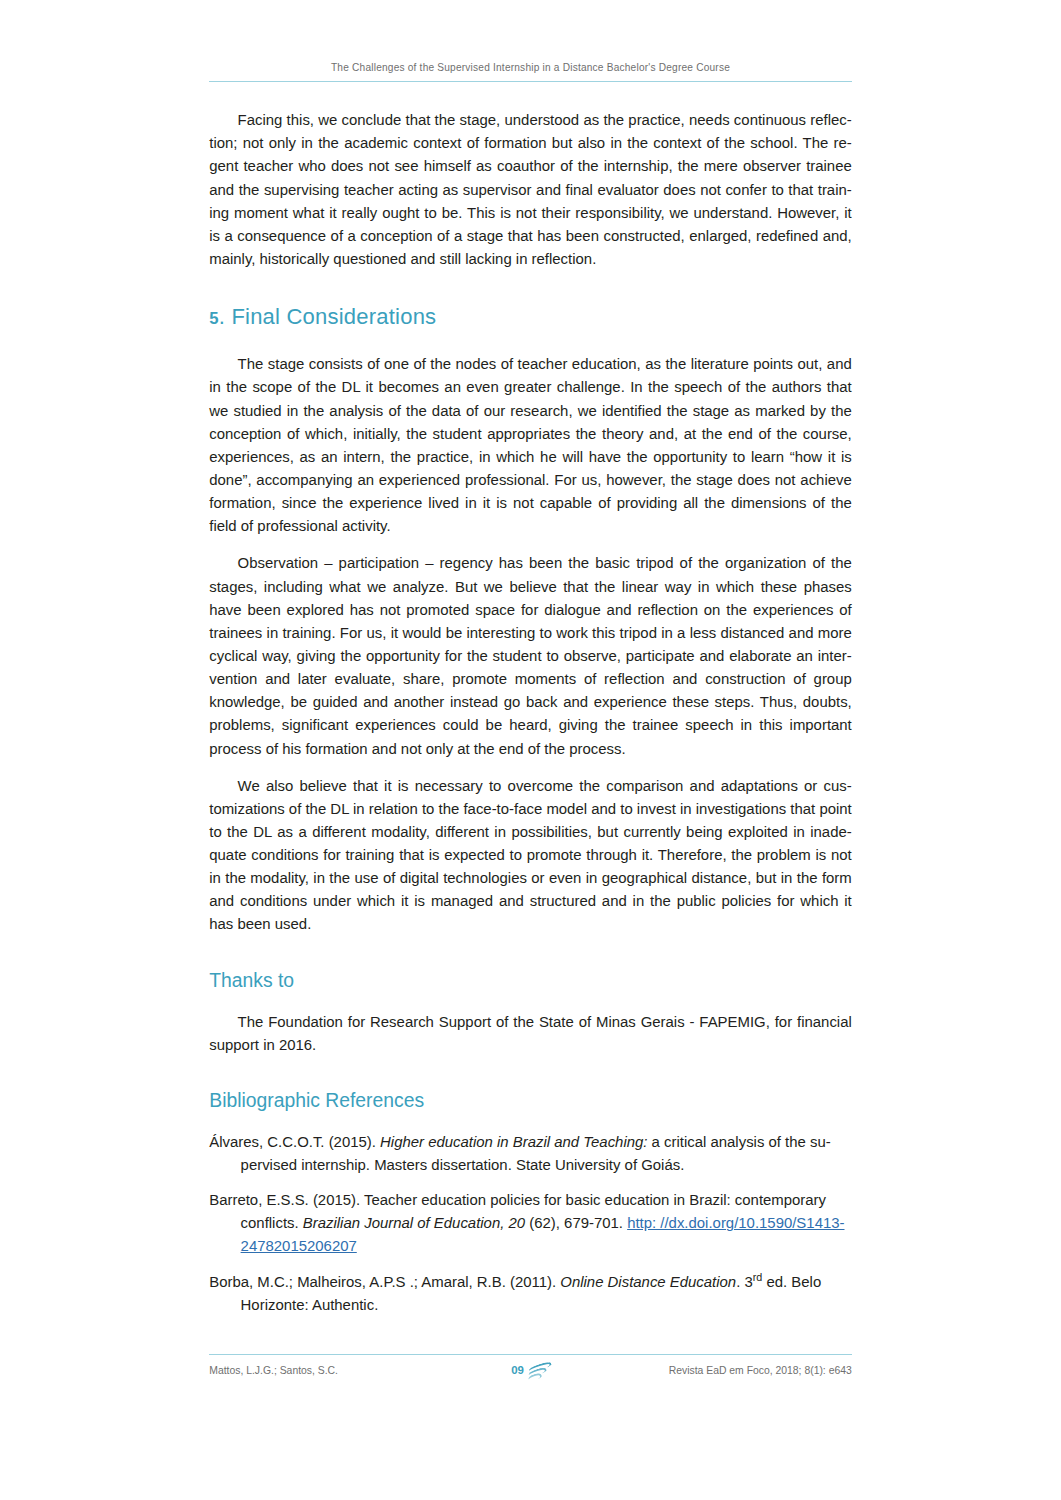The Challenges of the Supervised Internship in a Distance Bachelor's Degree Course
Facing this, we conclude that the stage, understood as the practice, needs continuous reflection; not only in the academic context of formation but also in the context of the school. The regent teacher who does not see himself as coauthor of the internship, the mere observer trainee and the supervising teacher acting as supervisor and final evaluator does not confer to that training moment what it really ought to be. This is not their responsibility, we understand. However, it is a consequence of a conception of a stage that has been constructed, enlarged, redefined and, mainly, historically questioned and still lacking in reflection.
5. Final Considerations
The stage consists of one of the nodes of teacher education, as the literature points out, and in the scope of the DL it becomes an even greater challenge. In the speech of the authors that we studied in the analysis of the data of our research, we identified the stage as marked by the conception of which, initially, the student appropriates the theory and, at the end of the course, experiences, as an intern, the practice, in which he will have the opportunity to learn “how it is done”, accompanying an experienced professional. For us, however, the stage does not achieve formation, since the experience lived in it is not capable of providing all the dimensions of the field of professional activity.
Observation – participation – regency has been the basic tripod of the organization of the stages, including what we analyze. But we believe that the linear way in which these phases have been explored has not promoted space for dialogue and reflection on the experiences of trainees in training. For us, it would be interesting to work this tripod in a less distanced and more cyclical way, giving the opportunity for the student to observe, participate and elaborate an intervention and later evaluate, share, promote moments of reflection and construction of group knowledge, be guided and another instead go back and experience these steps. Thus, doubts, problems, significant experiences could be heard, giving the trainee speech in this important process of his formation and not only at the end of the process.
We also believe that it is necessary to overcome the comparison and adaptations or customizations of the DL in relation to the face-to-face model and to invest in investigations that point to the DL as a different modality, different in possibilities, but currently being exploited in inadequate conditions for training that is expected to promote through it. Therefore, the problem is not in the modality, in the use of digital technologies or even in geographical distance, but in the form and conditions under which it is managed and structured and in the public policies for which it has been used.
Thanks to
The Foundation for Research Support of the State of Minas Gerais - FAPEMIG, for financial support in 2016.
Bibliographic References
Álvares, C.C.O.T. (2015). Higher education in Brazil and Teaching: a critical analysis of the supervised internship. Masters dissertation. State University of Goiás.
Barreto, E.S.S. (2015). Teacher education policies for basic education in Brazil: contemporary conflicts. Brazilian Journal of Education, 20 (62), 679-701. http: //dx.doi.org/10.1590/S1413-24782015206207
Borba, M.C.; Malheiros, A.P.S .; Amaral, R.B. (2011). Online Distance Education. 3rd ed. Belo Horizonte: Authentic.
Mattos, L.J.G.; Santos, S.C.
09
Revista EaD em Foco, 2018; 8(1): e643